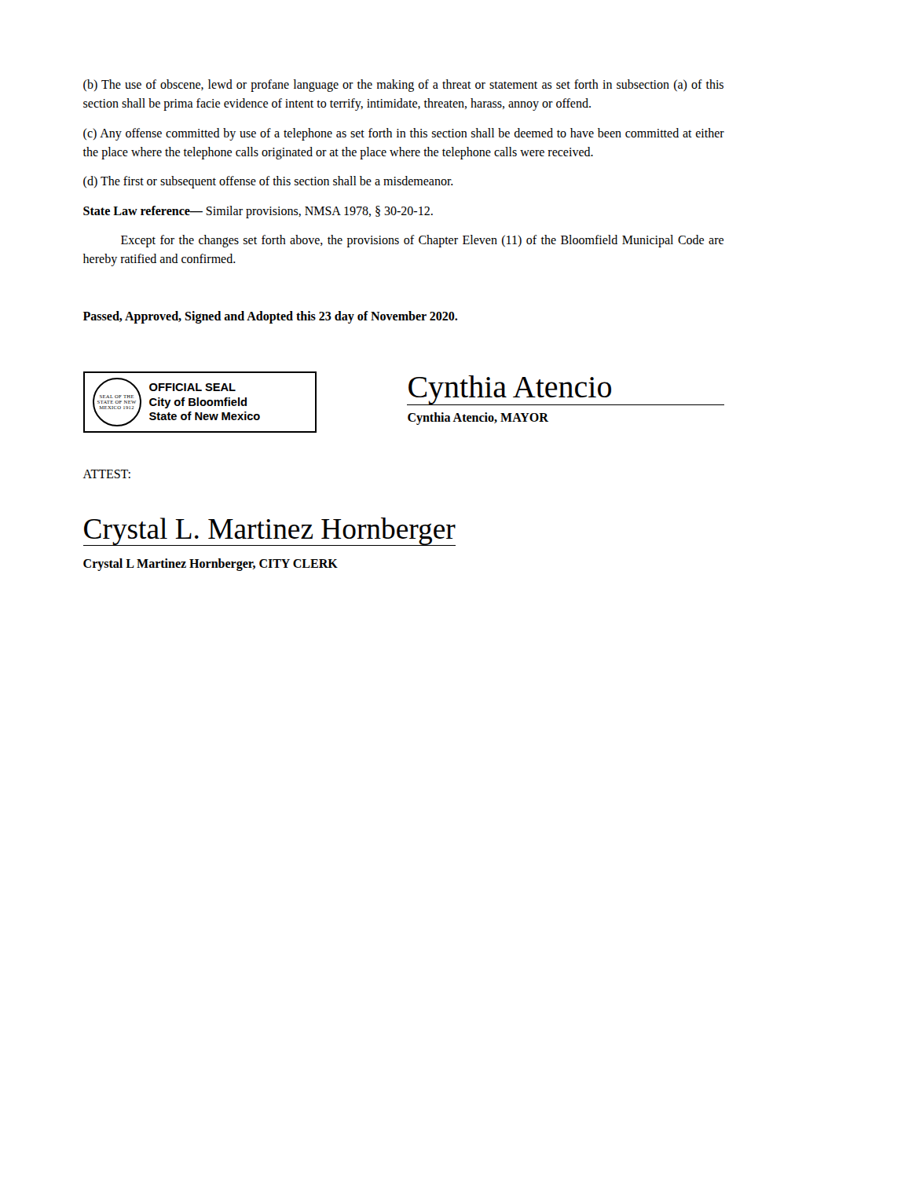(b) The use of obscene, lewd or profane language or the making of a threat or statement as set forth in subsection (a) of this section shall be prima facie evidence of intent to terrify, intimidate, threaten, harass, annoy or offend.
(c) Any offense committed by use of a telephone as set forth in this section shall be deemed to have been committed at either the place where the telephone calls originated or at the place where the telephone calls were received.
(d) The first or subsequent offense of this section shall be a misdemeanor.
State Law reference— Similar provisions, NMSA 1978, § 30-20-12.
Except for the changes set forth above, the provisions of Chapter Eleven (11) of the Bloomfield Municipal Code are hereby ratified and confirmed.
Passed, Approved, Signed and Adopted this 23 day of November 2020.
SEAL OF THE STATE OF NEW MEXICO 1912
OFFICIAL SEAL
City of Bloomfield
State of New Mexico
Cynthia Atencio
Cynthia Atencio, MAYOR
ATTEST:
Crystal L. Martinez Hornberger
Crystal L Martinez Hornberger, CITY CLERK